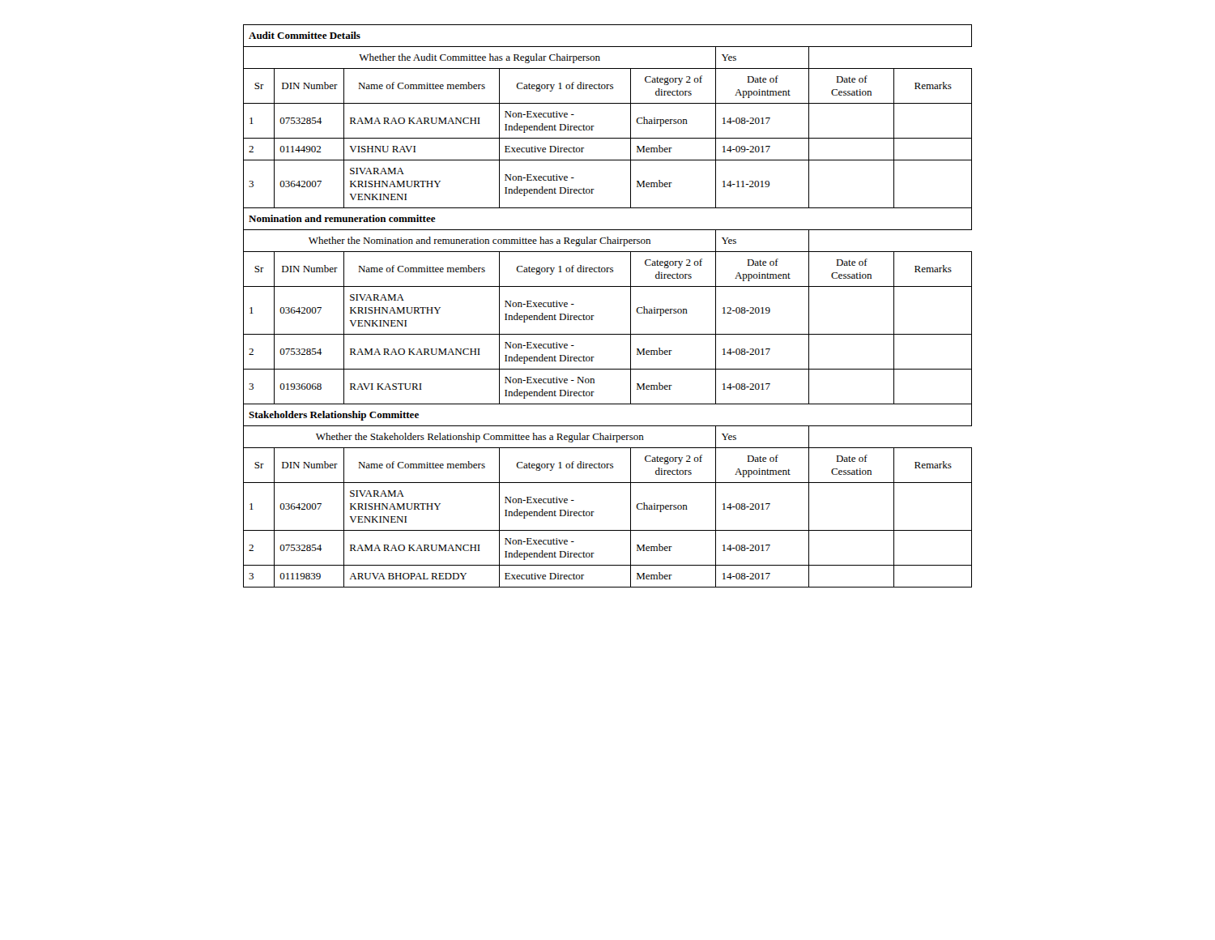| Audit Committee Details |
| Whether the Audit Committee has a Regular Chairperson | Yes | | |
| Sr | DIN Number | Name of Committee members | Category 1 of directors | Category 2 of directors | Date of Appointment | Date of Cessation | Remarks |
| 1 | 07532854 | RAMA RAO KARUMANCHI | Non-Executive - Independent Director | Chairperson | 14-08-2017 | | |
| 2 | 01144902 | VISHNU RAVI | Executive Director | Member | 14-09-2017 | | |
| 3 | 03642007 | SIVARAMA KRISHNAMURTHY VENKINENI | Non-Executive - Independent Director | Member | 14-11-2019 | | |
| Nomination and remuneration committee |
| Whether the Nomination and remuneration committee has a Regular Chairperson | Yes | | |
| Sr | DIN Number | Name of Committee members | Category 1 of directors | Category 2 of directors | Date of Appointment | Date of Cessation | Remarks |
| 1 | 03642007 | SIVARAMA KRISHNAMURTHY VENKINENI | Non-Executive - Independent Director | Chairperson | 12-08-2019 | | |
| 2 | 07532854 | RAMA RAO KARUMANCHI | Non-Executive - Independent Director | Member | 14-08-2017 | | |
| 3 | 01936068 | RAVI KASTURI | Non-Executive - Non Independent Director | Member | 14-08-2017 | | |
| Stakeholders Relationship Committee |
| Whether the Stakeholders Relationship Committee has a Regular Chairperson | Yes | | |
| Sr | DIN Number | Name of Committee members | Category 1 of directors | Category 2 of directors | Date of Appointment | Date of Cessation | Remarks |
| 1 | 03642007 | SIVARAMA KRISHNAMURTHY VENKINENI | Non-Executive - Independent Director | Chairperson | 14-08-2017 | | |
| 2 | 07532854 | RAMA RAO KARUMANCHI | Non-Executive - Independent Director | Member | 14-08-2017 | | |
| 3 | 01119839 | ARUVA BHOPAL REDDY | Executive Director | Member | 14-08-2017 | | |